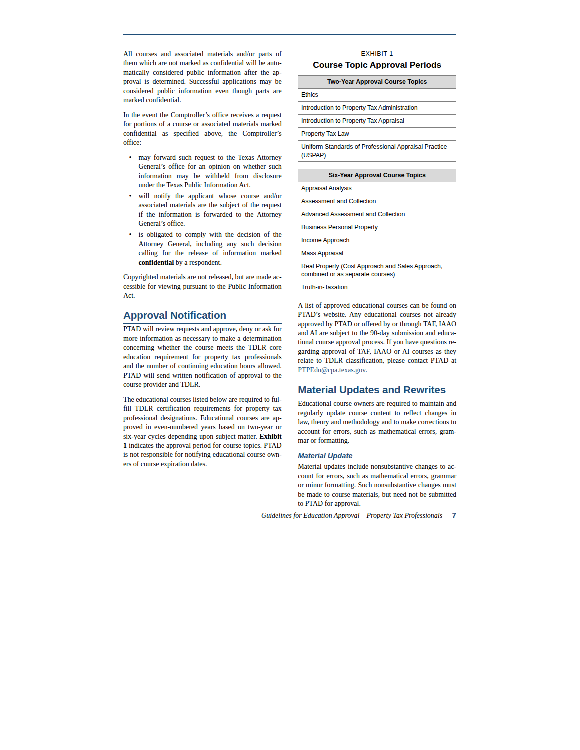All courses and associated materials and/or parts of them which are not marked as confidential will be automatically considered public information after the approval is determined. Successful applications may be considered public information even though parts are marked confidential.
In the event the Comptroller’s office receives a request for portions of a course or associated materials marked confidential as specified above, the Comptroller’s office:
may forward such request to the Texas Attorney General’s office for an opinion on whether such information may be withheld from disclosure under the Texas Public Information Act.
will notify the applicant whose course and/or associated materials are the subject of the request if the information is forwarded to the Attorney General’s office.
is obligated to comply with the decision of the Attorney General, including any such decision calling for the release of information marked confidential by a respondent.
Copyrighted materials are not released, but are made accessible for viewing pursuant to the Public Information Act.
Approval Notification
PTAD will review requests and approve, deny or ask for more information as necessary to make a determination concerning whether the course meets the TDLR core education requirement for property tax professionals and the number of continuing education hours allowed. PTAD will send written notification of approval to the course provider and TDLR.
The educational courses listed below are required to fulfill TDLR certification requirements for property tax professional designations. Educational courses are approved in even-numbered years based on two-year or six-year cycles depending upon subject matter. Exhibit 1 indicates the approval period for course topics. PTAD is not responsible for notifying educational course owners of course expiration dates.
EXHIBIT 1
Course Topic Approval Periods
| Two-Year Approval Course Topics |
| --- |
| Ethics |
| Introduction to Property Tax Administration |
| Introduction to Property Tax Appraisal |
| Property Tax Law |
| Uniform Standards of Professional Appraisal Practice (USPAP) |
| Six-Year Approval Course Topics |
| --- |
| Appraisal Analysis |
| Assessment and Collection |
| Advanced Assessment and Collection |
| Business Personal Property |
| Income Approach |
| Mass Appraisal |
| Real Property (Cost Approach and Sales Approach, combined or as separate courses) |
| Truth-in-Taxation |
A list of approved educational courses can be found on PTAD’s website. Any educational courses not already approved by PTAD or offered by or through TAF, IAAO and AI are subject to the 90-day submission and educational course approval process. If you have questions regarding approval of TAF, IAAO or AI courses as they relate to TDLR classification, please contact PTAD at PTPEdu@cpa.texas.gov.
Material Updates and Rewrites
Educational course owners are required to maintain and regularly update course content to reflect changes in law, theory and methodology and to make corrections to account for errors, such as mathematical errors, grammar or formatting.
Material Update
Material updates include nonsubstantive changes to account for errors, such as mathematical errors, grammar or minor formatting. Such nonsubstantive changes must be made to course materials, but need not be submitted to PTAD for approval.
Guidelines for Education Approval – Property Tax Professionals — 7